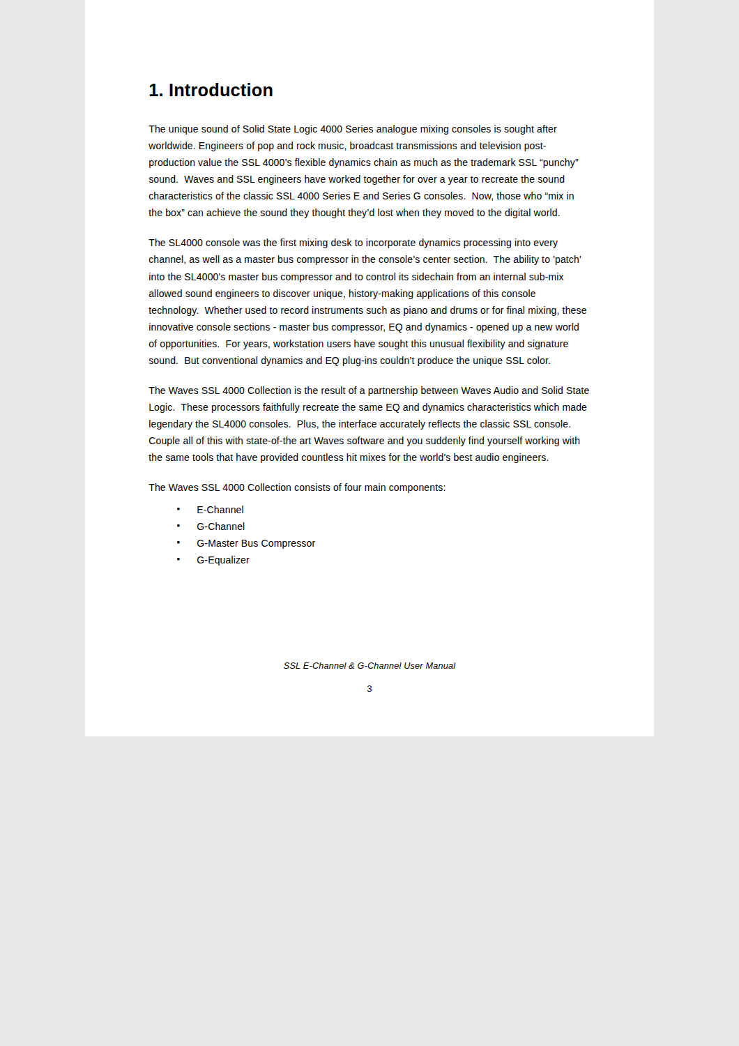1. Introduction
The unique sound of Solid State Logic 4000 Series analogue mixing consoles is sought after worldwide. Engineers of pop and rock music, broadcast transmissions and television post-production value the SSL 4000’s flexible dynamics chain as much as the trademark SSL “punchy” sound. Waves and SSL engineers have worked together for over a year to recreate the sound characteristics of the classic SSL 4000 Series E and Series G consoles. Now, those who “mix in the box” can achieve the sound they thought they’d lost when they moved to the digital world.
The SL4000 console was the first mixing desk to incorporate dynamics processing into every channel, as well as a master bus compressor in the console’s center section. The ability to 'patch' into the SL4000's master bus compressor and to control its sidechain from an internal sub-mix allowed sound engineers to discover unique, history-making applications of this console technology. Whether used to record instruments such as piano and drums or for final mixing, these innovative console sections - master bus compressor, EQ and dynamics - opened up a new world of opportunities. For years, workstation users have sought this unusual flexibility and signature sound. But conventional dynamics and EQ plug-ins couldn’t produce the unique SSL color.
The Waves SSL 4000 Collection is the result of a partnership between Waves Audio and Solid State Logic. These processors faithfully recreate the same EQ and dynamics characteristics which made legendary the SL4000 consoles. Plus, the interface accurately reflects the classic SSL console. Couple all of this with state-of-the art Waves software and you suddenly find yourself working with the same tools that have provided countless hit mixes for the world's best audio engineers.
The Waves SSL 4000 Collection consists of four main components:
E-Channel
G-Channel
G-Master Bus Compressor
G-Equalizer
SSL E-Channel & G-Channel User Manual
3